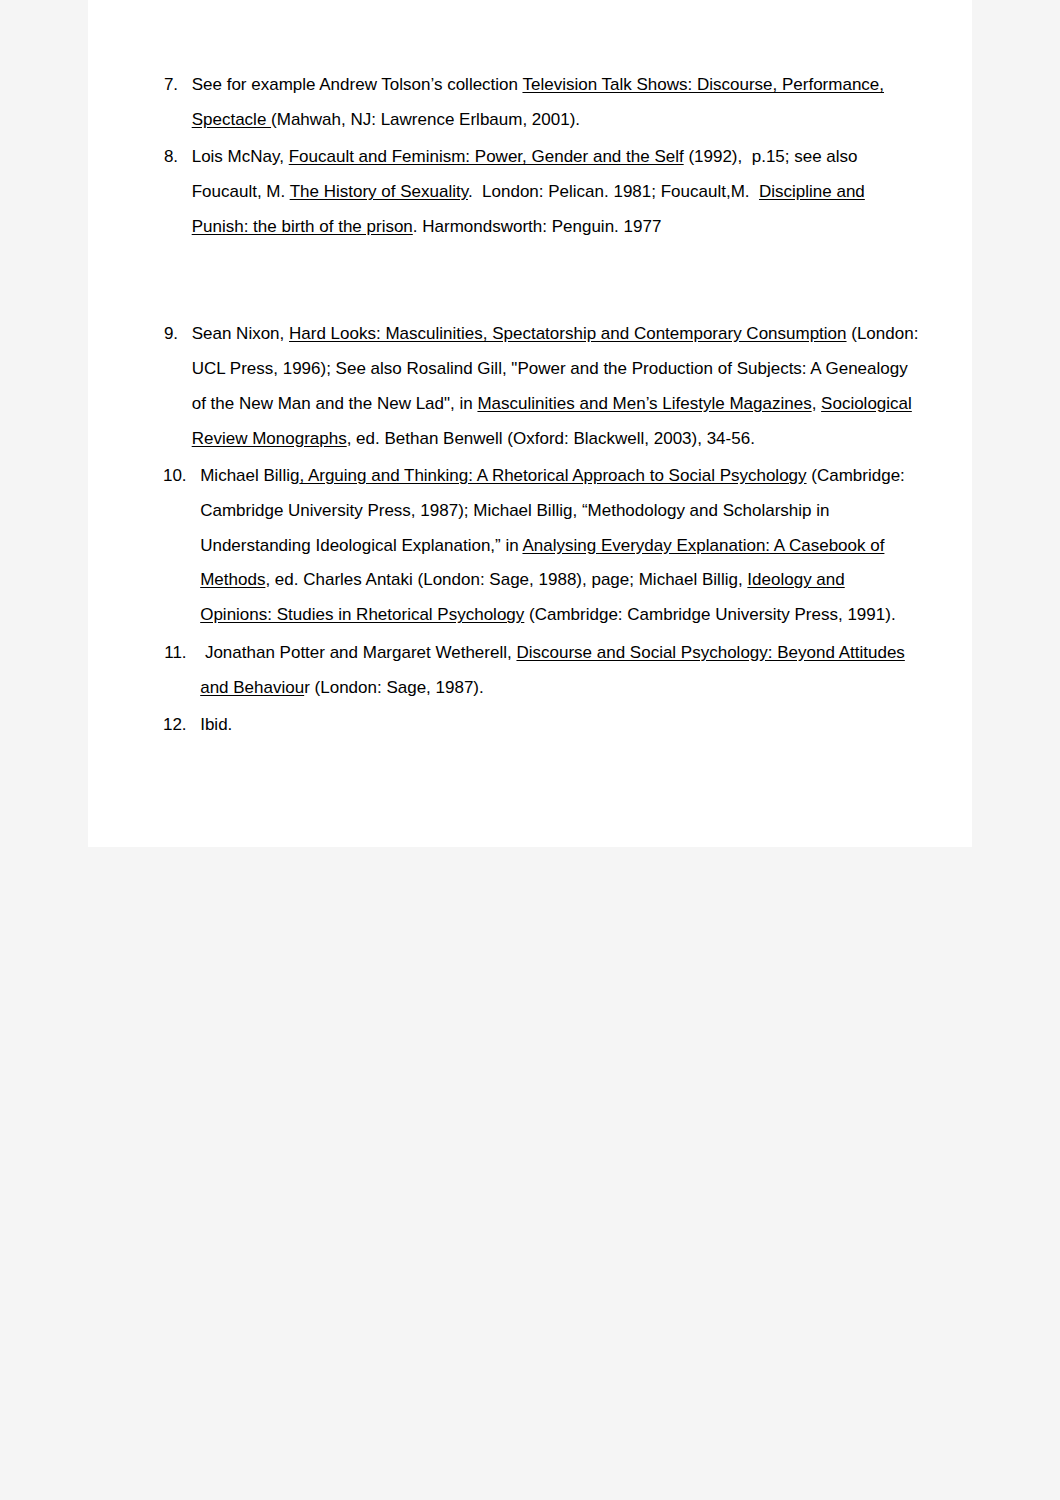7. See for example Andrew Tolson’s collection Television Talk Shows: Discourse, Performance, Spectacle (Mahwah, NJ: Lawrence Erlbaum, 2001).
8. Lois McNay, Foucault and Feminism: Power, Gender and the Self (1992), p.15; see also Foucault, M. The History of Sexuality. London: Pelican. 1981; Foucault,M. Discipline and Punish: the birth of the prison. Harmondsworth: Penguin. 1977
9. Sean Nixon, Hard Looks: Masculinities, Spectatorship and Contemporary Consumption (London: UCL Press, 1996); See also Rosalind Gill, "Power and the Production of Subjects: A Genealogy of the New Man and the New Lad", in Masculinities and Men’s Lifestyle Magazines, Sociological Review Monographs, ed. Bethan Benwell (Oxford: Blackwell, 2003), 34-56.
10. Michael Billig, Arguing and Thinking: A Rhetorical Approach to Social Psychology (Cambridge: Cambridge University Press, 1987); Michael Billig, “Methodology and Scholarship in Understanding Ideological Explanation,” in Analysing Everyday Explanation: A Casebook of Methods, ed. Charles Antaki (London: Sage, 1988), page; Michael Billig, Ideology and Opinions: Studies in Rhetorical Psychology (Cambridge: Cambridge University Press, 1991).
11. Jonathan Potter and Margaret Wetherell, Discourse and Social Psychology: Beyond Attitudes and Behaviour (London: Sage, 1987).
12. Ibid.